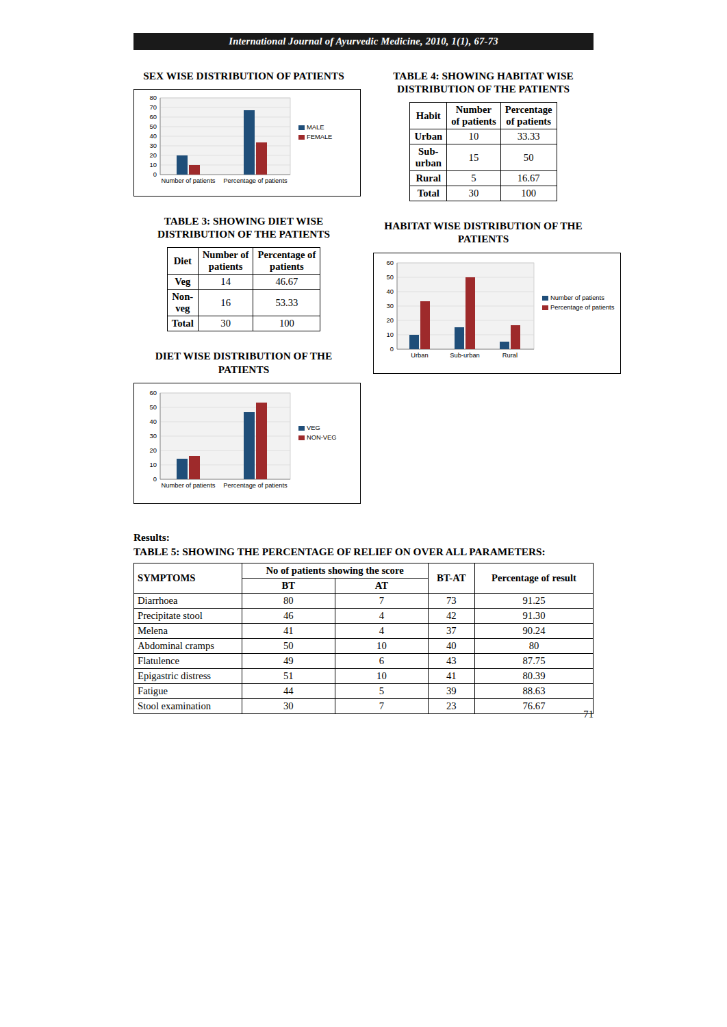International Journal of Ayurvedic Medicine, 2010, 1(1), 67-73
Sex wise distribution of patients
0 10 20 30 40 50 60 70 80 Number of patients Percentage of patients MALE FEMALE
Table 3: Showing diet wise distribution of the patients
| Diet | Number of patients | Percentage of patients |
| --- | --- | --- |
| Veg | 14 | 46.67 |
| Non- veg | 16 | 53.33 |
| Total | 30 | 100 |
Diet wise distribution of the patients
0 10 20 30 40 50 60 Number of patients Percentage of patients VEG NON-VEG
Table 4: Showing habitat wise distribution of the patients
| Habit | Number of patients | Percentage of patients |
| --- | --- | --- |
| Urban | 10 | 33.33 |
| Sub- urban | 15 | 50 |
| Rural | 5 | 16.67 |
| Total | 30 | 100 |
Habitat wise distribution of the patients
0 10 20 30 40 50 60 Urban Sub-urban Rural Number of patients Percentage of patients
Results:
Table 5: Showing the percentage of relief on over all parameters:
| SYMPTOMS | No of patients showing the score | BT-AT | Percentage of result |
| --- | --- | --- | --- |
| BT | AT |
| Diarrhoea | 80 | 7 | 73 | 91.25 |
| Precipitate stool | 46 | 4 | 42 | 91.30 |
| Melena | 41 | 4 | 37 | 90.24 |
| Abdominal cramps | 50 | 10 | 40 | 80 |
| Flatulence | 49 | 6 | 43 | 87.75 |
| Epigastric distress | 51 | 10 | 41 | 80.39 |
| Fatigue | 44 | 5 | 39 | 88.63 |
| Stool examination | 30 | 7 | 23 | 76.67 |
71